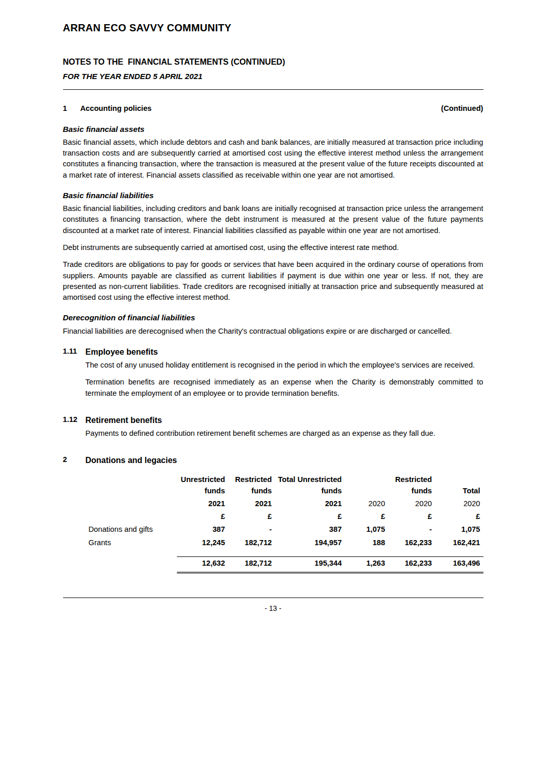ARRAN ECO SAVVY COMMUNITY
NOTES TO THE FINANCIAL STATEMENTS (CONTINUED)
FOR THE YEAR ENDED 5 APRIL 2021
1 Accounting policies
(Continued)
Basic financial assets
Basic financial assets, which include debtors and cash and bank balances, are initially measured at transaction price including transaction costs and are subsequently carried at amortised cost using the effective interest method unless the arrangement constitutes a financing transaction, where the transaction is measured at the present value of the future receipts discounted at a market rate of interest. Financial assets classified as receivable within one year are not amortised.
Basic financial liabilities
Basic financial liabilities, including creditors and bank loans are initially recognised at transaction price unless the arrangement constitutes a financing transaction, where the debt instrument is measured at the present value of the future payments discounted at a market rate of interest. Financial liabilities classified as payable within one year are not amortised.
Debt instruments are subsequently carried at amortised cost, using the effective interest rate method.
Trade creditors are obligations to pay for goods or services that have been acquired in the ordinary course of operations from suppliers. Amounts payable are classified as current liabilities if payment is due within one year or less. If not, they are presented as non-current liabilities. Trade creditors are recognised initially at transaction price and subsequently measured at amortised cost using the effective interest method.
Derecognition of financial liabilities
Financial liabilities are derecognised when the Charity's contractual obligations expire or are discharged or cancelled.
1.11
Employee benefits
The cost of any unused holiday entitlement is recognised in the period in which the employee's services are received.
Termination benefits are recognised immediately as an expense when the Charity is demonstrably committed to terminate the employment of an employee or to provide termination benefits.
1.12
Retirement benefits
Payments to defined contribution retirement benefit schemes are charged as an expense as they fall due.
2
Donations and legacies
| | Unrestricted funds | Restricted funds | Total Unrestricted funds | | Restricted funds | Total |
| --- | --- | --- | --- | --- | --- | --- |
| | 2021 | 2021 | 2021 | 2020 | 2020 | 2020 |
| | £ | £ | £ | £ | £ | £ |
| Donations and gifts | 387 | - | 387 | 1,075 | - | 1,075 |
| Grants | 12,245 | 182,712 | 194,957 | 188 | 162,233 | 162,421 |
| | 12,632 | 182,712 | 195,344 | 1,263 | 162,233 | 163,496 |
- 13 -